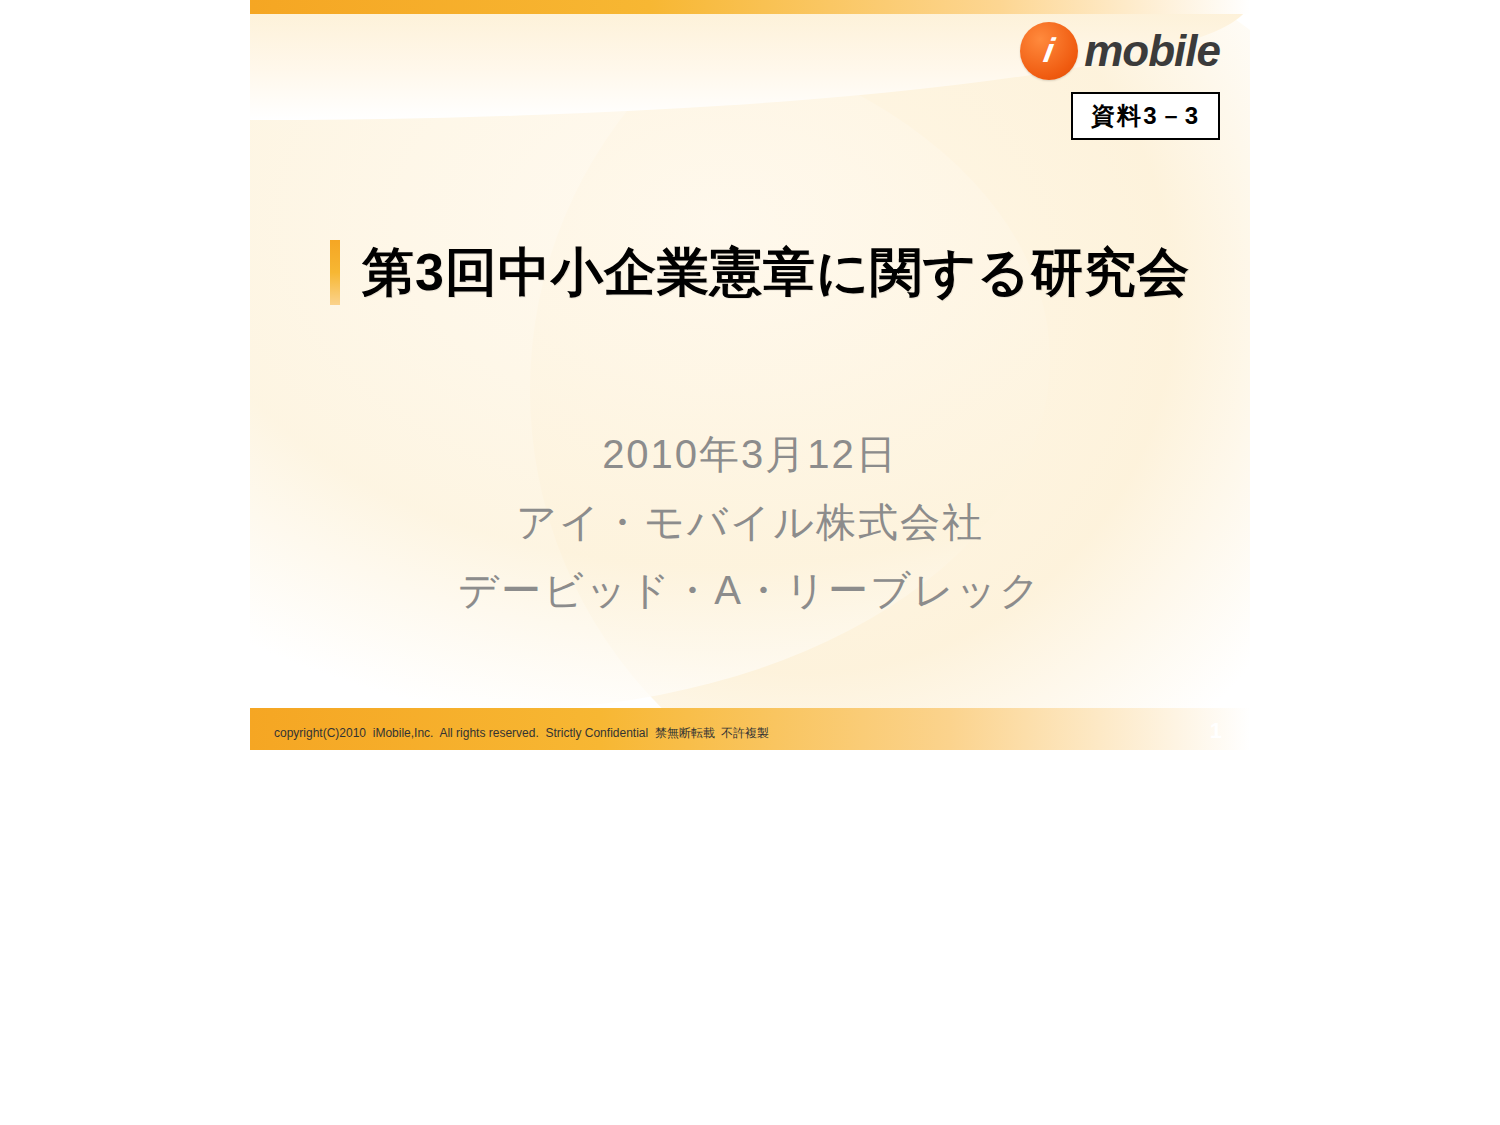mobile
資料3－3
第3回中小企業憲章に関する研究会
2010年3月12日
アイ・モバイル株式会社
デービッド・A・リーブレック
copyright(C)2010 iMobile,Inc. All rights reserved. Strictly Confidential 禁無断転載 不許複製
1